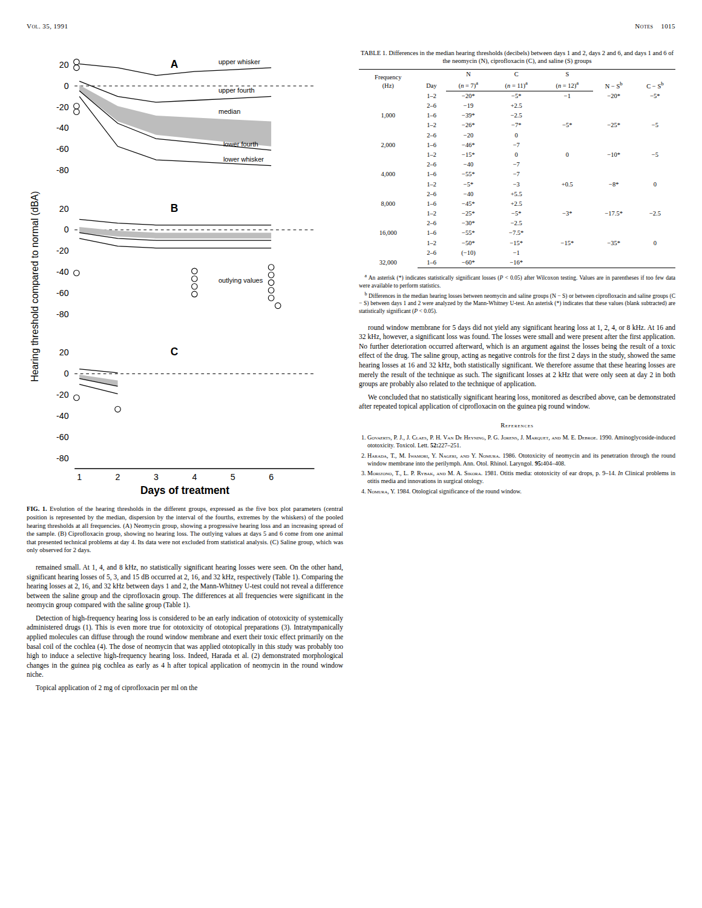Vol. 35, 1991
Notes 1015
Hearing threshold compared to normal (dBA) 20 0 -20 -40 -60 -80 A upper whisker upper fourth median lower fourth lower whisker 20 0 -20 -40 -60 -80 B outlying values 20 0 -20 -40 -60 -80 C 1 2 3 4 5 6 Days of treatment
FIG. 1. Evolution of the hearing thresholds in the different groups, expressed as the five box plot parameters (central position is represented by the median, dispersion by the interval of the fourths, extremes by the whiskers) of the pooled hearing thresholds at all frequencies. (A) Neomycin group, showing a progressive hearing loss and an increasing spread of the sample. (B) Ciprofloxacin group, showing no hearing loss. The outlying values at days 5 and 6 come from one animal that presented technical problems at day 4. Its data were not excluded from statistical analysis. (C) Saline group, which was only observed for 2 days.
remained small. At 1, 4, and 8 kHz, no statistically significant hearing losses were seen. On the other hand, significant hearing losses of 5, 3, and 15 dB occurred at 2, 16, and 32 kHz, respectively (Table 1). Comparing the hearing losses at 2, 16, and 32 kHz between days 1 and 2, the Mann-Whitney U-test could not reveal a difference between the saline group and the ciprofloxacin group. The differences at all frequencies were significant in the neomycin group compared with the saline group (Table 1).
Detection of high-frequency hearing loss is considered to be an early indication of ototoxicity of systemically administered drugs (1). This is even more true for ototoxicity of ototopical preparations (3). Intratympanically applied molecules can diffuse through the round window membrane and exert their toxic effect primarily on the basal coil of the cochlea (4). The dose of neomycin that was applied ototopically in this study was probably too high to induce a selective high-frequency hearing loss. Indeed, Harada et al. (2) demonstrated morphological changes in the guinea pig cochlea as early as 4 h after topical application of neomycin in the round window niche.
Topical application of 2 mg of ciprofloxacin per ml on the
TABLE 1. Differences in the median hearing thresholds (decibels) between days 1 and 2, days 2 and 6, and days 1 and 6 of the neomycin (N), ciprofloxacin (C), and saline (S) groups
| Frequency (Hz) | Day | N | C | S | N − S b | C − S b |
| --- | --- | --- | --- | --- | --- | --- |
| ( n = 7) a | ( n = 11) a | ( n = 12) a |
| 1,000 | 1–2 | −20* | −5* | −1 | −20* | −5* |
| 2–6 | −19 | +2.5 | | | |
| 1–6 | −39* | −2.5 | | | |
| 2,000 | 1–2 | −26* | −7* | −5* | −25* | −5 |
| 2–6 | −20 | 0 | | | |
| 1–6 | −46* | −7 | | | |
| 4,000 | 1–2 | −15* | 0 | 0 | −10* | −5 |
| 2–6 | −40 | −7 | | | |
| 1–6 | −55* | −7 | | | |
| 8,000 | 1–2 | −5* | −3 | +0.5 | −8* | 0 |
| 2–6 | −40 | +5.5 | | | |
| 1–6 | −45* | +2.5 | | | |
| 16,000 | 1–2 | −25* | −5* | −3* | −17.5* | −2.5 |
| 2–6 | −30* | −2.5 | | | |
| 1–6 | −55* | −7.5* | | | |
| 32,000 | 1–2 | −50* | −15* | −15* | −35* | 0 |
| 2–6 | (−10) | −1 | | | |
| 1–6 | −60* | −16* | | | |
a An asterisk (*) indicates statistically significant losses (P < 0.05) after Wilcoxon testing. Values are in parentheses if too few data were available to perform statistics.
b Differences in the median hearing losses between neomycin and saline groups (N − S) or between ciprofloxacin and saline groups (C − S) between days 1 and 2 were analyzed by the Mann-Whitney U-test. An asterisk (*) indicates that these values (blank subtracted) are statistically significant (P < 0.05).
round window membrane for 5 days did not yield any significant hearing loss at 1, 2, 4, or 8 kHz. At 16 and 32 kHz, however, a significant loss was found. The losses were small and were present after the first application. No further deterioration occurred afterward, which is an argument against the losses being the result of a toxic effect of the drug. The saline group, acting as negative controls for the first 2 days in the study, showed the same hearing losses at 16 and 32 kHz, both statistically significant. We therefore assume that these hearing losses are merely the result of the technique as such. The significant losses at 2 kHz that were only seen at day 2 in both groups are probably also related to the technique of application.
We concluded that no statistically significant hearing loss, monitored as described above, can be demonstrated after repeated topical application of ciprofloxacin on the guinea pig round window.
References
Govaerts, P. J., J. Claes, P. H. Van De Heyning, P. G. Jorens, J. Marquet, and M. E. Debroe. 1990. Aminoglycoside-induced ototoxicity. Toxicol. Lett. 52: 227–251.
Harada, T., M. Iwamori, Y. Nageri, and Y. Nomura. 1986. Ototoxicity of neomycin and its penetration through the round window membrane into the perilymph. Ann. Otol. Rhinol. Laryngol. 95: 404–408.
Morizono, T., L. P. Rybak, and M. A. Sikora. 1981. Otitis media: ototoxicity of ear drops, p. 9–14. In Clinical problems in otitis media and innovations in surgical otology.
Nomura, Y. 1984. Otological significance of the round window.